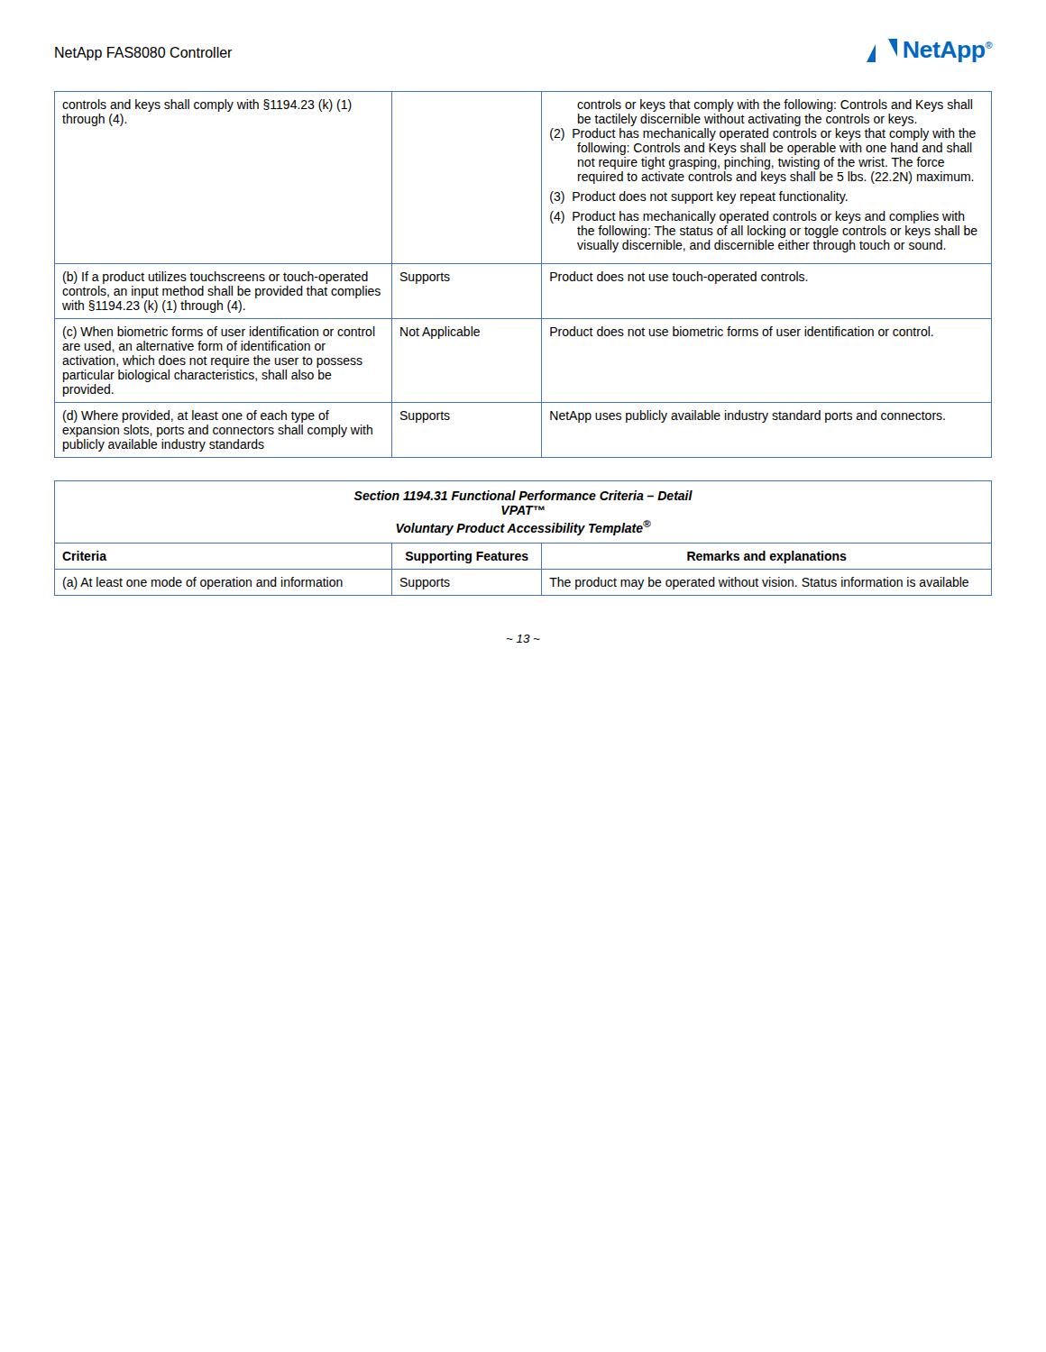NetApp FAS8080 Controller
NetApp®
| controls and keys shall comply with §1194.23 (k) (1) through (4). | | controls or keys that comply with the following: Controls and Keys shall be tactilely discernible without activating the controls or keys. (2) Product has mechanically operated controls or keys that comply with the following: Controls and Keys shall be operable with one hand and shall not require tight grasping, pinching, twisting of the wrist. The force required to activate controls and keys shall be 5 lbs. (22.2N) maximum. (3) Product does not support key repeat functionality. (4) Product has mechanically operated controls or keys and complies with the following: The status of all locking or toggle controls or keys shall be visually discernible, and discernible either through touch or sound. |
| (b) If a product utilizes touchscreens or touch-operated controls, an input method shall be provided that complies with §1194.23 (k) (1) through (4). | Supports | Product does not use touch-operated controls. |
| (c) When biometric forms of user identification or control are used, an alternative form of identification or activation, which does not require the user to possess particular biological characteristics, shall also be provided. | Not Applicable | Product does not use biometric forms of user identification or control. |
| (d) Where provided, at least one of each type of expansion slots, ports and connectors shall comply with publicly available industry standards | Supports | NetApp uses publicly available industry standard ports and connectors. |
| Section 1194.31 Functional Performance Criteria – Detail VPAT™ Voluntary Product Accessibility Template ® |
| Criteria | Supporting Features | Remarks and explanations |
| (a) At least one mode of operation and information | Supports | The product may be operated without vision. Status information is available |
~ 13 ~